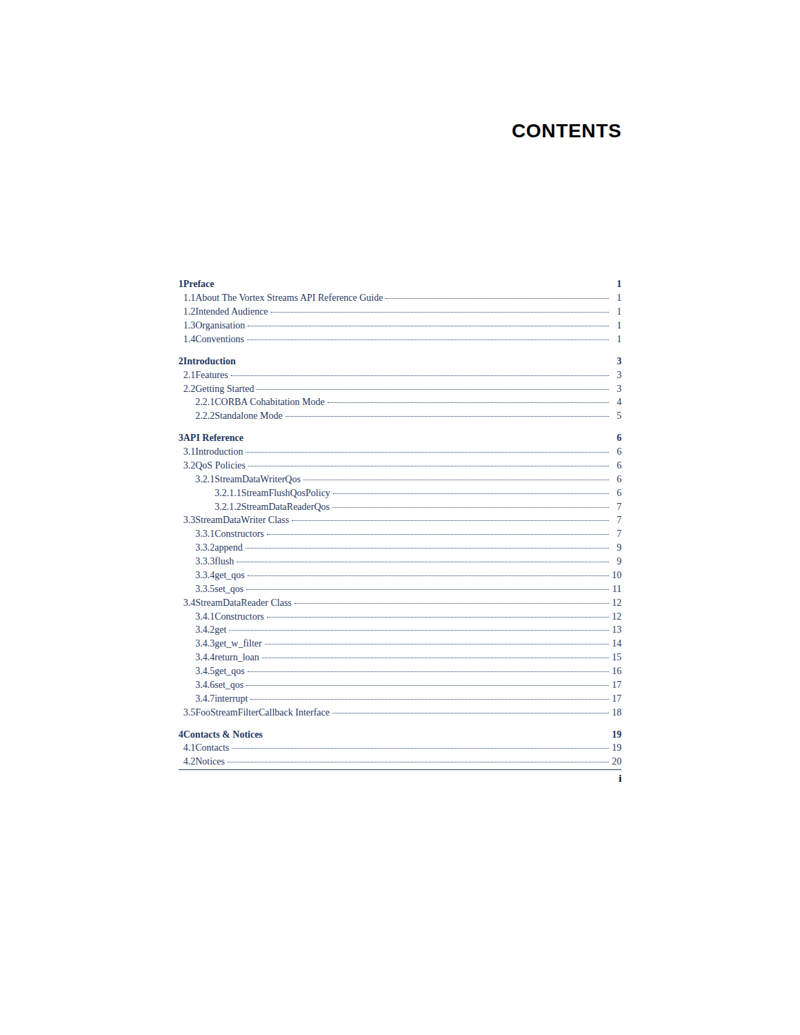CONTENTS
| 1 | Preface | 1 |
| | 1.1 | About The Vortex Streams API Reference Guide | 1 |
| | 1.2 | Intended Audience | 1 |
| | 1.3 | Organisation | 1 |
| | 1.4 | Conventions | 1 |
| 2 | Introduction | 3 |
| | 2.1 | Features | 3 |
| | 2.2 | Getting Started | 3 |
| | | 2.2.1 | CORBA Cohabitation Mode | 4 |
| | | 2.2.2 | Standalone Mode | 5 |
| 3 | API Reference | 6 |
| | 3.1 | Introduction | 6 |
| | 3.2 | QoS Policies | 6 |
| | | 3.2.1 | StreamDataWriterQos | 6 |
| | | | 3.2.1.1 | StreamFlushQosPolicy | 6 |
| | | | 3.2.1.2 | StreamDataReaderQos | 7 |
| | 3.3 | StreamDataWriter Class | 7 |
| | | 3.3.1 | Constructors | 7 |
| | | 3.3.2 | append | 9 |
| | | 3.3.3 | flush | 9 |
| | | 3.3.4 | get_qos | 10 |
| | | 3.3.5 | set_qos | 11 |
| | 3.4 | StreamDataReader Class | 12 |
| | | 3.4.1 | Constructors | 12 |
| | | 3.4.2 | get | 13 |
| | | 3.4.3 | get_w_filter | 14 |
| | | 3.4.4 | return_loan | 15 |
| | | 3.4.5 | get_qos | 16 |
| | | 3.4.6 | set_qos | 17 |
| | | 3.4.7 | interrupt | 17 |
| | 3.5 | FooStreamFilterCallback Interface | 18 |
| 4 | Contacts & Notices | 19 |
| | 4.1 | Contacts | 19 |
| | 4.2 | Notices | 20 |
i